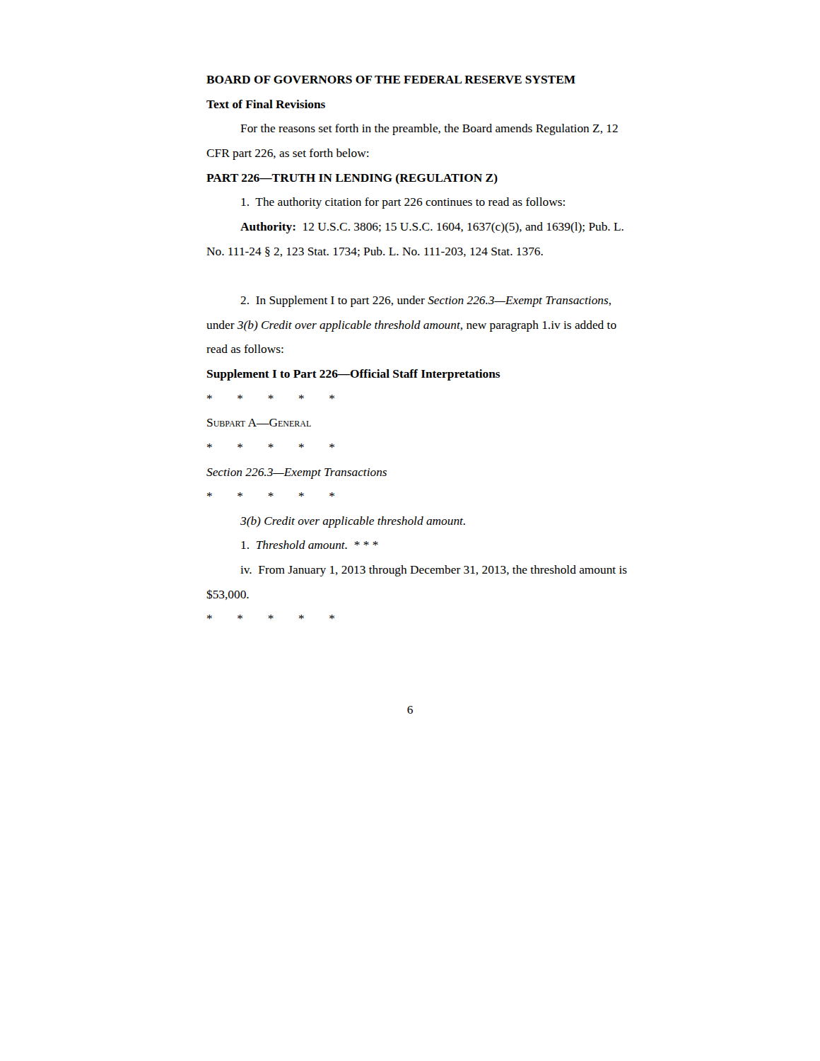BOARD OF GOVERNORS OF THE FEDERAL RESERVE SYSTEM
Text of Final Revisions
For the reasons set forth in the preamble, the Board amends Regulation Z, 12 CFR part 226, as set forth below:
PART 226—TRUTH IN LENDING (REGULATION Z)
1. The authority citation for part 226 continues to read as follows:
Authority: 12 U.S.C. 3806; 15 U.S.C. 1604, 1637(c)(5), and 1639(l); Pub. L. No. 111-24 § 2, 123 Stat. 1734; Pub. L. No. 111-203, 124 Stat. 1376.
2. In Supplement I to part 226, under Section 226.3—Exempt Transactions, under 3(b) Credit over applicable threshold amount, new paragraph 1.iv is added to read as follows:
Supplement I to Part 226—Official Staff Interpretations
* * * * *
Subpart A—General
* * * * *
Section 226.3—Exempt Transactions
* * * * *
3(b) Credit over applicable threshold amount.
1. Threshold amount. * * *
iv. From January 1, 2013 through December 31, 2013, the threshold amount is $53,000.
* * * * *
6